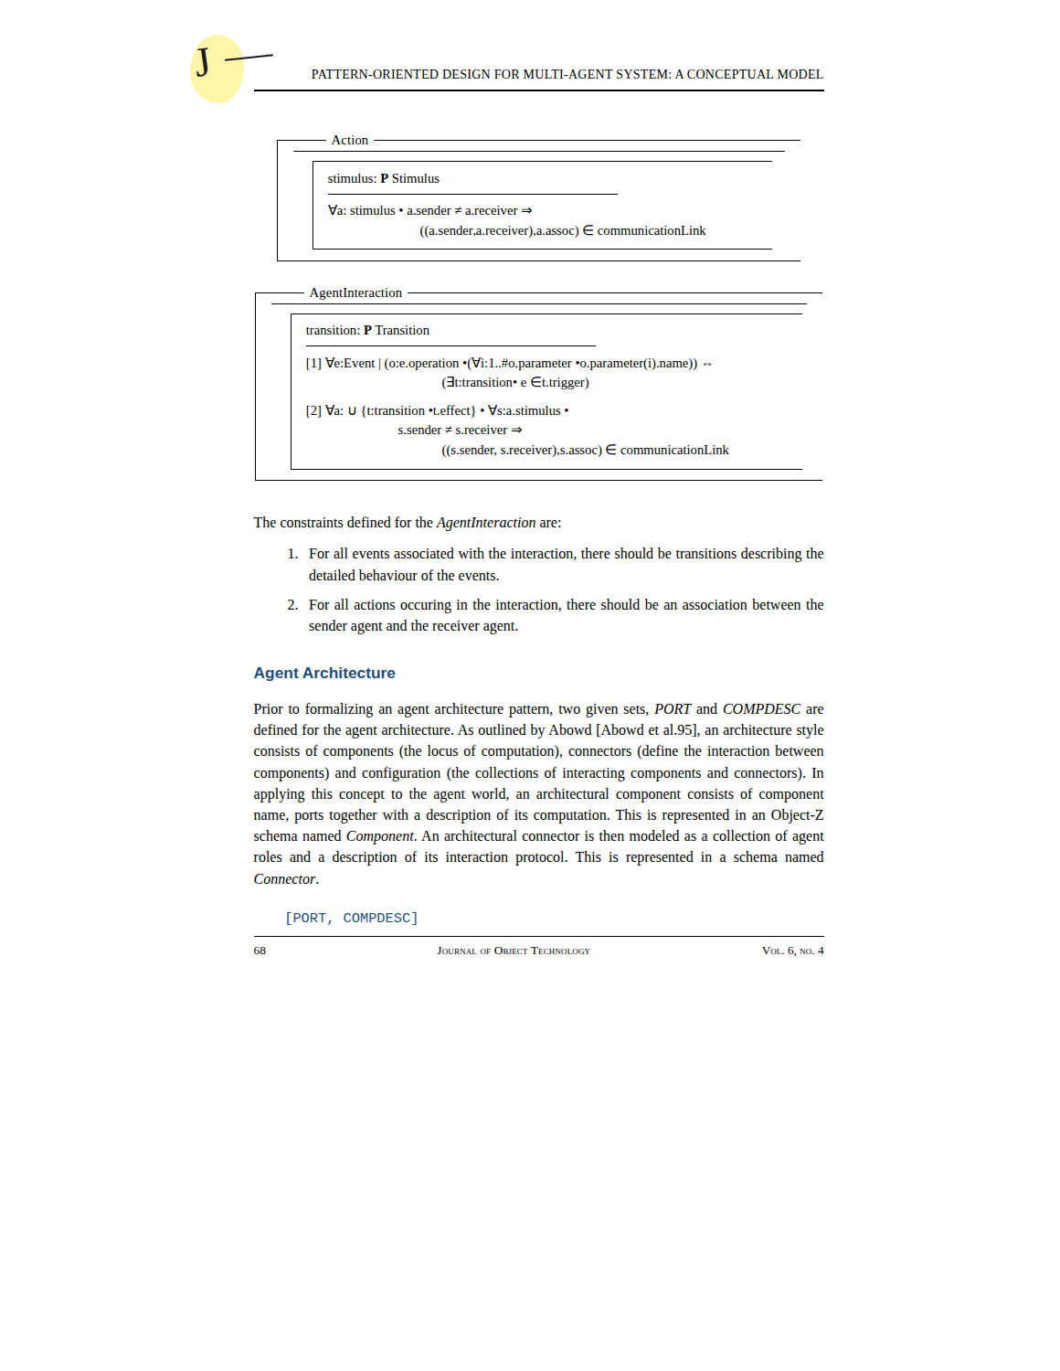J
Pattern-Oriented Design for Multi-Agent System: A Conceptual Model
Action
stimulus: P Stimulus
∀a: stimulus • a.sender ≠ a.receiver ⇒ ((a.sender,a.receiver),a.assoc) ∈ communicationLink
AgentInteraction
transition: P Transition
[1] ∀e:Event | (o:e.operation •(∀i:1..#o.parameter •o.parameter(i).name)) ⇔ (∃t:transition• e ∈t.trigger) [2] ∀a: ∪ {t:transition •t.effect} • ∀s:a.stimulus • s.sender ≠ s.receiver ⇒ ((s.sender, s.receiver),s.assoc) ∈ communicationLink
The constraints defined for the AgentInteraction are:
For all events associated with the interaction, there should be transitions describing the detailed behaviour of the events.
For all actions occuring in the interaction, there should be an association between the sender agent and the receiver agent.
Agent Architecture
Prior to formalizing an agent architecture pattern, two given sets, PORT and COMPDESC are defined for the agent architecture. As outlined by Abowd [Abowd et al.95], an architecture style consists of components (the locus of computation), connectors (define the interaction between components) and configuration (the collections of interacting components and connectors). In applying this concept to the agent world, an architectural component consists of component name, ports together with a description of its computation. This is represented in an Object-Z schema named Component. An architectural connector is then modeled as a collection of agent roles and a description of its interaction protocol. This is represented in a schema named Connector.
[PORT, COMPDESC]
68 Journal of Object Technology Vol. 6, no. 4